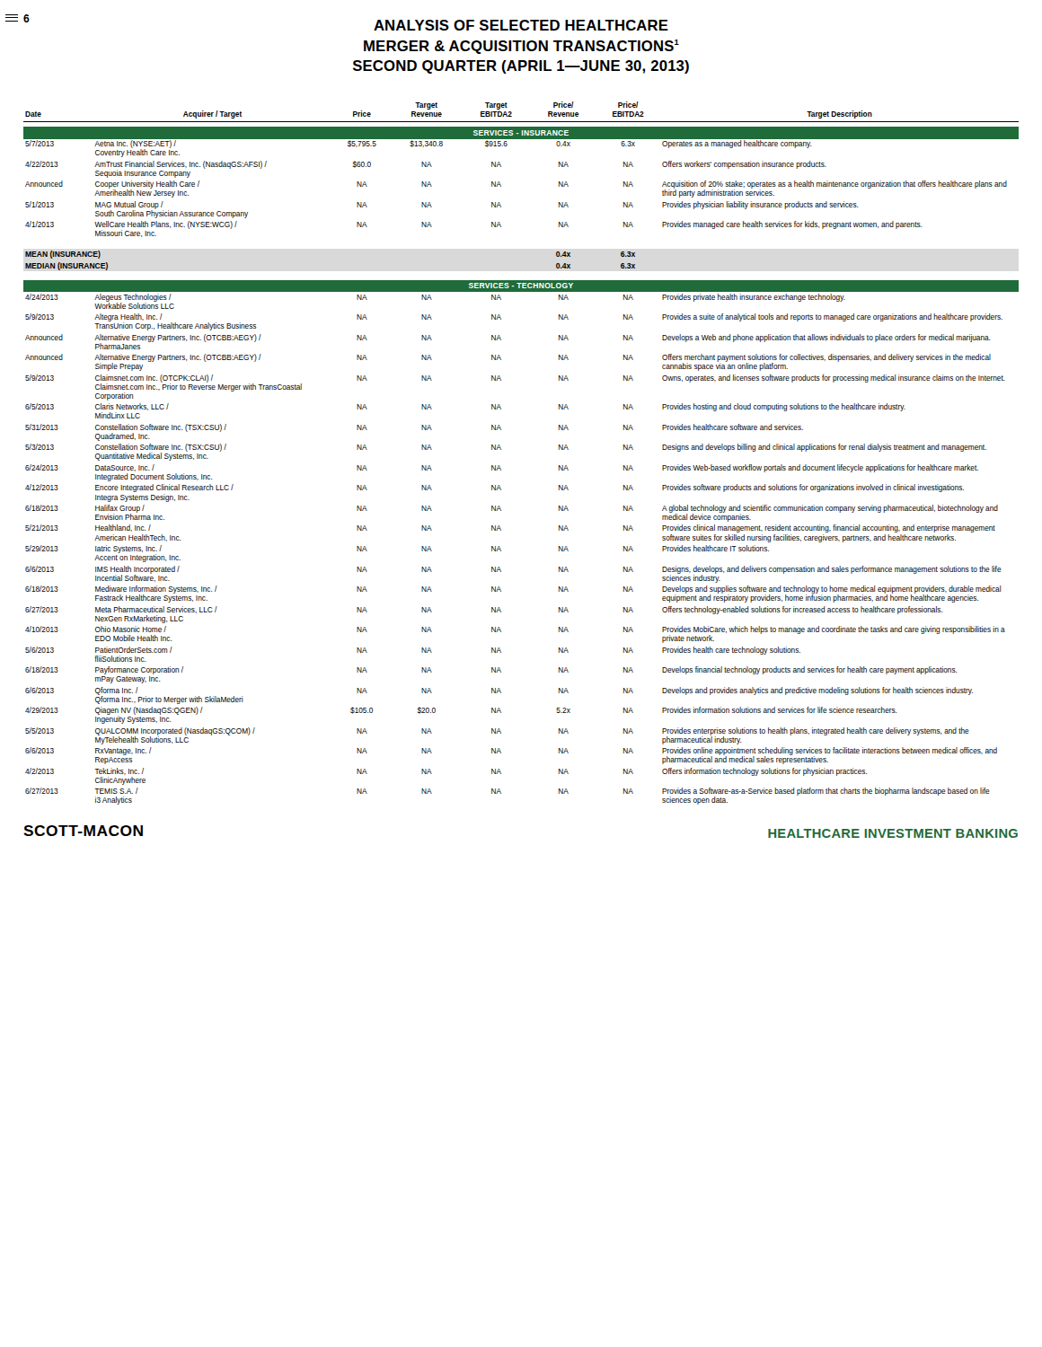6
ANALYSIS OF SELECTED HEALTHCARE
MERGER & ACQUISITION TRANSACTIONS1
SECOND QUARTER (APRIL 1—JUNE 30, 2013)
| Date | Acquirer / Target | Price | Target Revenue | Target EBITDA 2 | Price/ Revenue | Price/ EBITDA 2 | Target Description |
| --- | --- | --- | --- | --- | --- | --- | --- |
| SERVICES - INSURANCE |
| 5/7/2013 | Aetna Inc. (NYSE:AET) / Coventry Health Care Inc. | $5,795.5 | $13,340.8 | $915.6 | 0.4x | 6.3x | Operates as a managed healthcare company. |
| 4/22/2013 | AmTrust Financial Services, Inc. (NasdaqGS:AFSI) / Sequoia Insurance Company | $60.0 | NA | NA | NA | NA | Offers workers' compensation insurance products. |
| Announced | Cooper University Health Care / Amerihealth New Jersey Inc. | NA | NA | NA | NA | NA | Acquisition of 20% stake; operates as a health maintenance organization that offers healthcare plans and third party administration services. |
| 5/1/2013 | MAG Mutual Group / South Carolina Physician Assurance Company | NA | NA | NA | NA | NA | Provides physician liability insurance products and services. |
| 4/1/2013 | WellCare Health Plans, Inc. (NYSE:WCG) / Missouri Care, Inc. | NA | NA | NA | NA | NA | Provides managed care health services for kids, pregnant women, and parents. |
| MEAN (INSURANCE) | | | | 0.4x | 6.3x | |
| MEDIAN (INSURANCE) | | | | 0.4x | 6.3x | |
| SERVICES - TECHNOLOGY |
| 4/24/2013 | Alegeus Technologies / Workable Solutions LLC | NA | NA | NA | NA | NA | Provides private health insurance exchange technology. |
| 5/9/2013 | Altegra Health, Inc. / TransUnion Corp., Healthcare Analytics Business | NA | NA | NA | NA | NA | Provides a suite of analytical tools and reports to managed care organizations and healthcare providers. |
| Announced | Alternative Energy Partners, Inc. (OTCBB:AEGY) / PharmaJanes | NA | NA | NA | NA | NA | Develops a Web and phone application that allows individuals to place orders for medical marijuana. |
| Announced | Alternative Energy Partners, Inc. (OTCBB:AEGY) / Simple Prepay | NA | NA | NA | NA | NA | Offers merchant payment solutions for collectives, dispensaries, and delivery services in the medical cannabis space via an online platform. |
| 5/9/2013 | Claimsnet.com Inc. (OTCPK:CLAI) / Claimsnet.com Inc., Prior to Reverse Merger with TransCoastal Corporation | NA | NA | NA | NA | NA | Owns, operates, and licenses software products for processing medical insurance claims on the Internet. |
| 6/5/2013 | Claris Networks, LLC / MindLinx LLC | NA | NA | NA | NA | NA | Provides hosting and cloud computing solutions to the healthcare industry. |
| 5/31/2013 | Constellation Software Inc. (TSX:CSU) / Quadramed, Inc. | NA | NA | NA | NA | NA | Provides healthcare software and services. |
| 5/3/2013 | Constellation Software Inc. (TSX:CSU) / Quantitative Medical Systems, Inc. | NA | NA | NA | NA | NA | Designs and develops billing and clinical applications for renal dialysis treatment and management. |
| 6/24/2013 | DataSource, Inc. / Integrated Document Solutions, Inc. | NA | NA | NA | NA | NA | Provides Web-based workflow portals and document lifecycle applications for healthcare market. |
| 4/12/2013 | Encore Integrated Clinical Research LLC / Integra Systems Design, Inc. | NA | NA | NA | NA | NA | Provides software products and solutions for organizations involved in clinical investigations. |
| 6/18/2013 | Halifax Group / Envision Pharma Inc. | NA | NA | NA | NA | NA | A global technology and scientific communication company serving pharmaceutical, biotechnology and medical device companies. |
| 5/21/2013 | Healthland, Inc. / American HealthTech, Inc. | NA | NA | NA | NA | NA | Provides clinical management, resident accounting, financial accounting, and enterprise management software suites for skilled nursing facilities, caregivers, partners, and healthcare networks. |
| 5/29/2013 | Iatric Systems, Inc. / Accent on Integration, Inc. | NA | NA | NA | NA | NA | Provides healthcare IT solutions. |
| 6/6/2013 | IMS Health Incorporated / Incential Software, Inc. | NA | NA | NA | NA | NA | Designs, develops, and delivers compensation and sales performance management solutions to the life sciences industry. |
| 6/18/2013 | Mediware Information Systems, Inc. / Fastrack Healthcare Systems, Inc. | NA | NA | NA | NA | NA | Develops and supplies software and technology to home medical equipment providers, durable medical equipment and respiratory providers, home infusion pharmacies, and home healthcare agencies. |
| 6/27/2013 | Meta Pharmaceutical Services, LLC / NexGen RxMarketing, LLC | NA | NA | NA | NA | NA | Offers technology-enabled solutions for increased access to healthcare professionals. |
| 4/10/2013 | Ohio Masonic Home / EDO Mobile Health Inc. | NA | NA | NA | NA | NA | Provides MobiCare, which helps to manage and coordinate the tasks and care giving responsibilities in a private network. |
| 5/6/2013 | PatientOrderSets.com / fliiSolutions Inc. | NA | NA | NA | NA | NA | Provides health care technology solutions. |
| 6/18/2013 | Payformance Corporation / mPay Gateway, Inc. | NA | NA | NA | NA | NA | Develops financial technology products and services for health care payment applications. |
| 6/6/2013 | Qforma Inc. / Qforma Inc., Prior to Merger with SkilaMederi | NA | NA | NA | NA | NA | Develops and provides analytics and predictive modeling solutions for health sciences industry. |
| 4/29/2013 | Qiagen NV (NasdaqGS:QGEN) / Ingenuity Systems, Inc. | $105.0 | $20.0 | NA | 5.2x | NA | Provides information solutions and services for life science researchers. |
| 5/5/2013 | QUALCOMM Incorporated (NasdaqGS:QCOM) / MyTelehealth Solutions, LLC | NA | NA | NA | NA | NA | Provides enterprise solutions to health plans, integrated health care delivery systems, and the pharmaceutical industry. |
| 6/6/2013 | RxVantage, Inc. / RepAccess | NA | NA | NA | NA | NA | Provides online appointment scheduling services to facilitate interactions between medical offices, and pharmaceutical and medical sales representatives. |
| 4/2/2013 | TekLinks, Inc. / ClinicAnywhere | NA | NA | NA | NA | NA | Offers information technology solutions for physician practices. |
| 6/27/2013 | TEMIS S.A. / i3 Analytics | NA | NA | NA | NA | NA | Provides a Software-as-a-Service based platform that charts the biopharma landscape based on life sciences open data. |
SCOTT-MACON
HEALTHCARE INVESTMENT BANKING